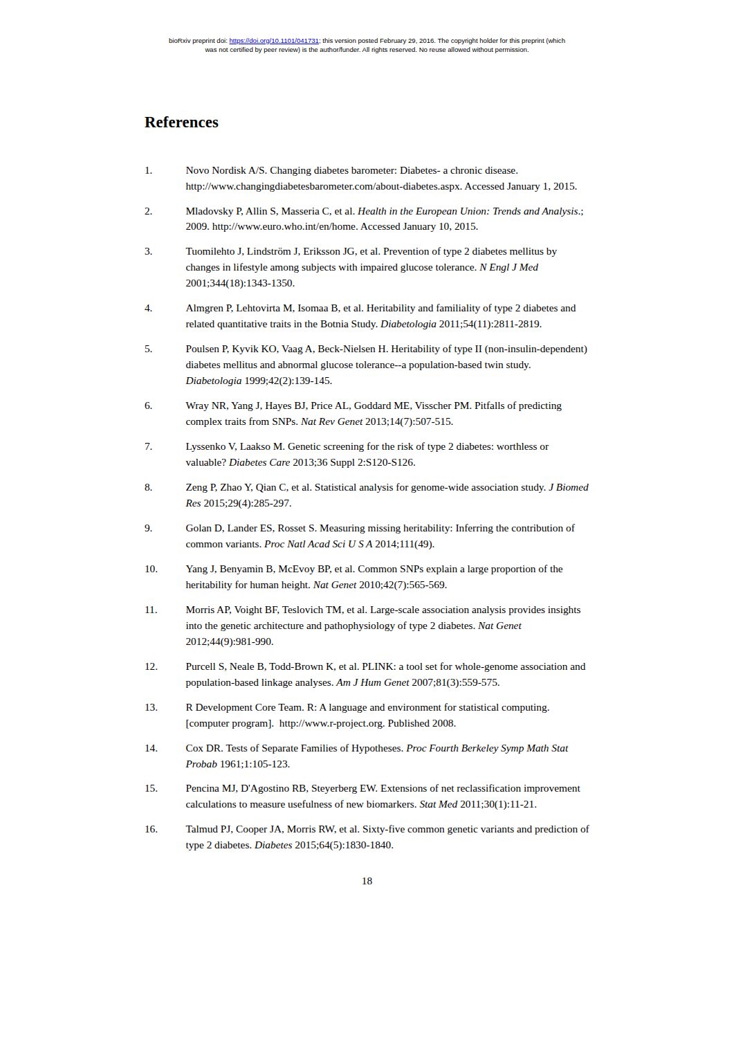bioRxiv preprint doi: https://doi.org/10.1101/041731; this version posted February 29, 2016. The copyright holder for this preprint (which
was not certified by peer review) is the author/funder. All rights reserved. No reuse allowed without permission.
References
1. Novo Nordisk A/S. Changing diabetes barometer: Diabetes- a chronic disease. http://www.changingdiabetesbarometer.com/about-diabetes.aspx. Accessed January 1, 2015.
2. Mladovsky P, Allin S, Masseria C, et al. Health in the European Union: Trends and Analysis.; 2009. http://www.euro.who.int/en/home. Accessed January 10, 2015.
3. Tuomilehto J, Lindström J, Eriksson JG, et al. Prevention of type 2 diabetes mellitus by changes in lifestyle among subjects with impaired glucose tolerance. N Engl J Med 2001;344(18):1343-1350.
4. Almgren P, Lehtovirta M, Isomaa B, et al. Heritability and familiality of type 2 diabetes and related quantitative traits in the Botnia Study. Diabetologia 2011;54(11):2811-2819.
5. Poulsen P, Kyvik KO, Vaag A, Beck-Nielsen H. Heritability of type II (non-insulin-dependent) diabetes mellitus and abnormal glucose tolerance--a population-based twin study. Diabetologia 1999;42(2):139-145.
6. Wray NR, Yang J, Hayes BJ, Price AL, Goddard ME, Visscher PM. Pitfalls of predicting complex traits from SNPs. Nat Rev Genet 2013;14(7):507-515.
7. Lyssenko V, Laakso M. Genetic screening for the risk of type 2 diabetes: worthless or valuable? Diabetes Care 2013;36 Suppl 2:S120-S126.
8. Zeng P, Zhao Y, Qian C, et al. Statistical analysis for genome-wide association study. J Biomed Res 2015;29(4):285-297.
9. Golan D, Lander ES, Rosset S. Measuring missing heritability: Inferring the contribution of common variants. Proc Natl Acad Sci U S A 2014;111(49).
10. Yang J, Benyamin B, McEvoy BP, et al. Common SNPs explain a large proportion of the heritability for human height. Nat Genet 2010;42(7):565-569.
11. Morris AP, Voight BF, Teslovich TM, et al. Large-scale association analysis provides insights into the genetic architecture and pathophysiology of type 2 diabetes. Nat Genet 2012;44(9):981-990.
12. Purcell S, Neale B, Todd-Brown K, et al. PLINK: a tool set for whole-genome association and population-based linkage analyses. Am J Hum Genet 2007;81(3):559-575.
13. R Development Core Team. R: A language and environment for statistical computing. [computer program]. http://www.r-project.org. Published 2008.
14. Cox DR. Tests of Separate Families of Hypotheses. Proc Fourth Berkeley Symp Math Stat Probab 1961;1:105-123.
15. Pencina MJ, D'Agostino RB, Steyerberg EW. Extensions of net reclassification improvement calculations to measure usefulness of new biomarkers. Stat Med 2011;30(1):11-21.
16. Talmud PJ, Cooper JA, Morris RW, et al. Sixty-five common genetic variants and prediction of type 2 diabetes. Diabetes 2015;64(5):1830-1840.
18